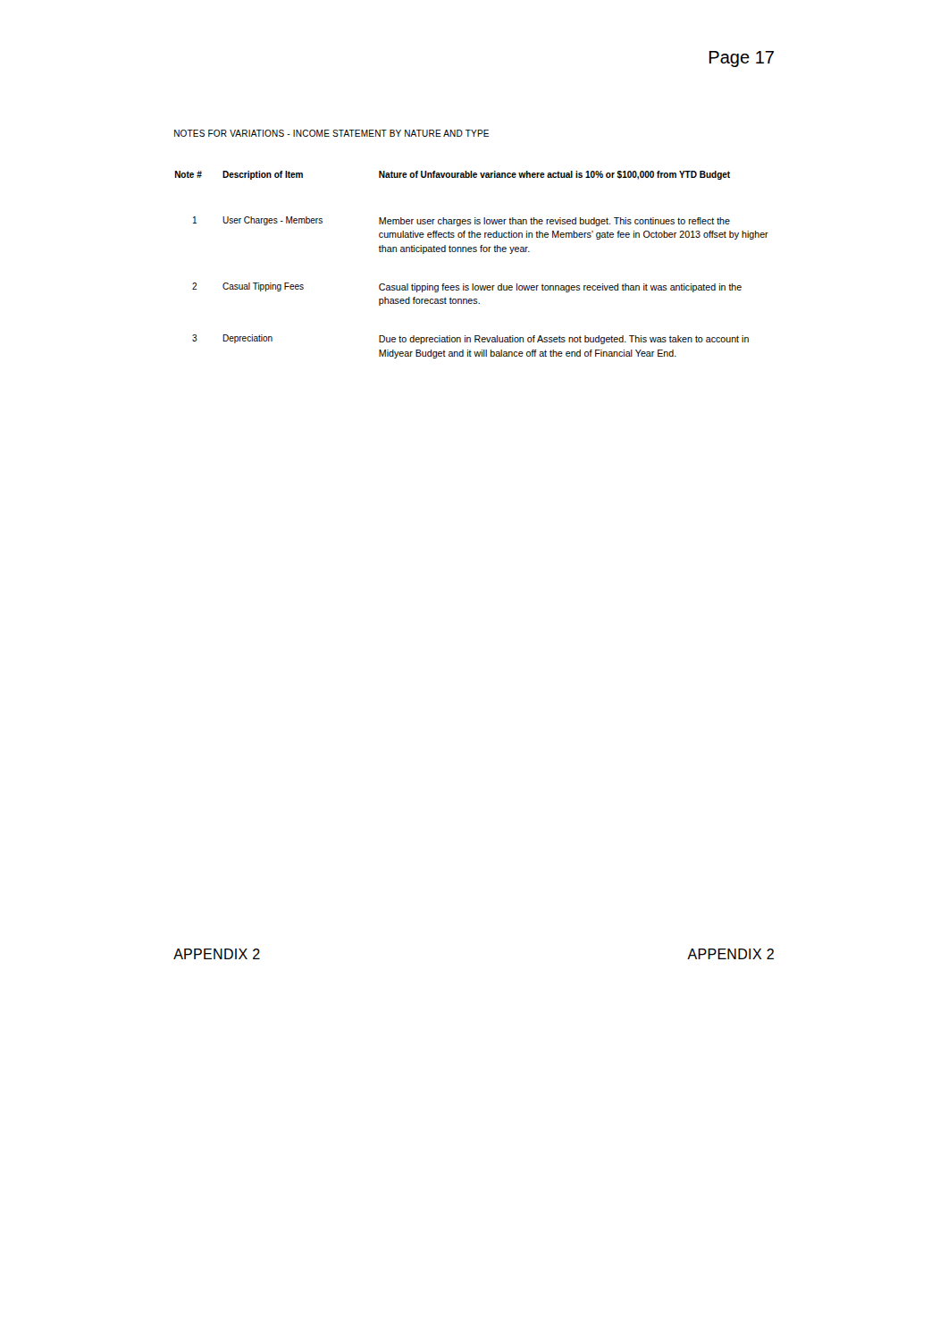Page 17
NOTES FOR VARIATIONS - INCOME STATEMENT BY NATURE AND TYPE
| Note # | Description of Item | Nature of Unfavourable variance where actual is 10% or $100,000 from YTD Budget |
| --- | --- | --- |
| 1 | User Charges - Members | Member user charges is lower than the revised budget. This continues to reflect the cumulative effects of the reduction in the Members’ gate fee in October 2013 offset by higher than anticipated tonnes for the year. |
| 2 | Casual Tipping Fees | Casual tipping fees is lower due lower tonnages received than it was anticipated in the phased forecast tonnes. |
| 3 | Depreciation | Due to depreciation in Revaluation of Assets not budgeted. This was taken to account in Midyear Budget and it will balance off at the end of Financial Year End. |
APPENDIX 2
APPENDIX 2